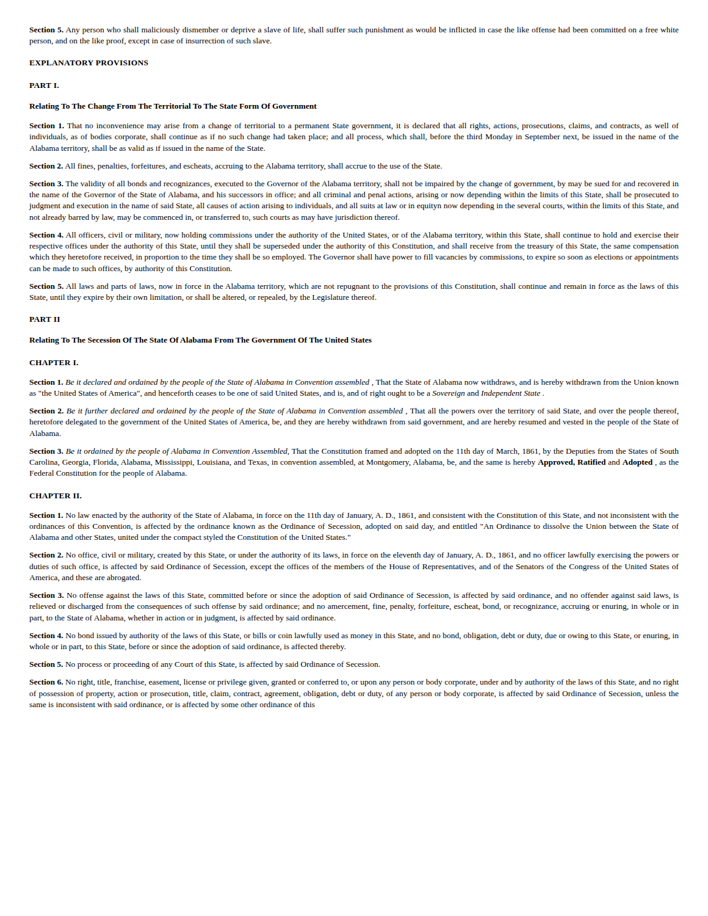Section 5. Any person who shall maliciously dismember or deprive a slave of life, shall suffer such punishment as would be inflicted in case the like offense had been committed on a free white person, and on the like proof, except in case of insurrection of such slave.
EXPLANATORY PROVISIONS
PART I.
Relating To The Change From The Territorial To The State Form Of Government
Section 1. That no inconvenience may arise from a change of territorial to a permanent State government, it is declared that all rights, actions, prosecutions, claims, and contracts, as well of individuals, as of bodies corporate, shall continue as if no such change had taken place; and all process, which shall, before the third Monday in September next, be issued in the name of the Alabama territory, shall be as valid as if issued in the name of the State.
Section 2. All fines, penalties, forfeitures, and escheats, accruing to the Alabama territory, shall accrue to the use of the State.
Section 3. The validity of all bonds and recognizances, executed to the Governor of the Alabama territory, shall not be impaired by the change of government, by may be sued for and recovered in the name of the Governor of the State of Alabama, and his successors in office; and all criminal and penal actions, arising or now depending within the limits of this State, shall be prosecuted to judgment and execution in the name of said State, all causes of action arising to individuals, and all suits at law or in equityn now depending in the several courts, within the limits of this State, and not already barred by law, may be commenced in, or transferred to, such courts as may have jurisdiction thereof.
Section 4. All officers, civil or military, now holding commissions under the authority of the United States, or of the Alabama territory, within this State, shall continue to hold and exercise their respective offices under the authority of this State, until they shall be superseded under the authority of this Constitution, and shall receive from the treasury of this State, the same compensation which they heretofore received, in proportion to the time they shall be so employed. The Governor shall have power to fill vacancies by commissions, to expire so soon as elections or appointments can be made to such offices, by authority of this Constitution.
Section 5. All laws and parts of laws, now in force in the Alabama territory, which are not repugnant to the provisions of this Constitution, shall continue and remain in force as the laws of this State, until they expire by their own limitation, or shall be altered, or repealed, by the Legislature thereof.
PART II
Relating To The Secession Of The State Of Alabama From The Government Of The United States
CHAPTER I.
Section 1. Be it declared and ordained by the people of the State of Alabama in Convention assembled , That the State of Alabama now withdraws, and is hereby withdrawn from the Union known as "the United States of America", and henceforth ceases to be one of said United States, and is, and of right ought to be a Sovereign and Independent State .
Section 2. Be it further declared and ordained by the people of the State of Alabama in Convention assembled , That all the powers over the territory of said State, and over the people thereof, heretofore delegated to the government of the United States of America, be, and they are hereby withdrawn from said government, and are hereby resumed and vested in the people of the State of Alabama.
Section 3. Be it ordained by the people of Alabama in Convention Assembled, That the Constitution framed and adopted on the 11th day of March, 1861, by the Deputies from the States of South Carolina, Georgia, Florida, Alabama, Mississippi, Louisiana, and Texas, in convention assembled, at Montgomery, Alabama, be, and the same is hereby Approved, Ratified and Adopted , as the Federal Constitution for the people of Alabama.
CHAPTER II.
Section 1. No law enacted by the authority of the State of Alabama, in force on the 11th day of January, A. D., 1861, and consistent with the Constitution of this State, and not inconsistent with the ordinances of this Convention, is affected by the ordinance known as the Ordinance of Secession, adopted on said day, and entitled "An Ordinance to dissolve the Union between the State of Alabama and other States, united under the compact styled the Constitution of the United States."
Section 2. No office, civil or military, created by this State, or under the authority of its laws, in force on the eleventh day of January, A. D., 1861, and no officer lawfully exercising the powers or duties of such office, is affected by said Ordinance of Secession, except the offices of the members of the House of Representatives, and of the Senators of the Congress of the United States of America, and these are abrogated.
Section 3. No offense against the laws of this State, committed before or since the adoption of said Ordinance of Secession, is affected by said ordinance, and no offender against said laws, is relieved or discharged from the consequences of such offense by said ordinance; and no amercement, fine, penalty, forfeiture, escheat, bond, or recognizance, accruing or enuring, in whole or in part, to the State of Alabama, whether in action or in judgment, is affected by said ordinance.
Section 4. No bond issued by authority of the laws of this State, or bills or coin lawfully used as money in this State, and no bond, obligation, debt or duty, due or owing to this State, or enuring, in whole or in part, to this State, before or since the adoption of said ordinance, is affected thereby.
Section 5. No process or proceeding of any Court of this State, is affected by said Ordinance of Secession.
Section 6. No right, title, franchise, easement, license or privilege given, granted or conferred to, or upon any person or body corporate, under and by authority of the laws of this State, and no right of possession of property, action or prosecution, title, claim, contract, agreement, obligation, debt or duty, of any person or body corporate, is affected by said Ordinance of Secession, unless the same is inconsistent with said ordinance, or is affected by some other ordinance of this